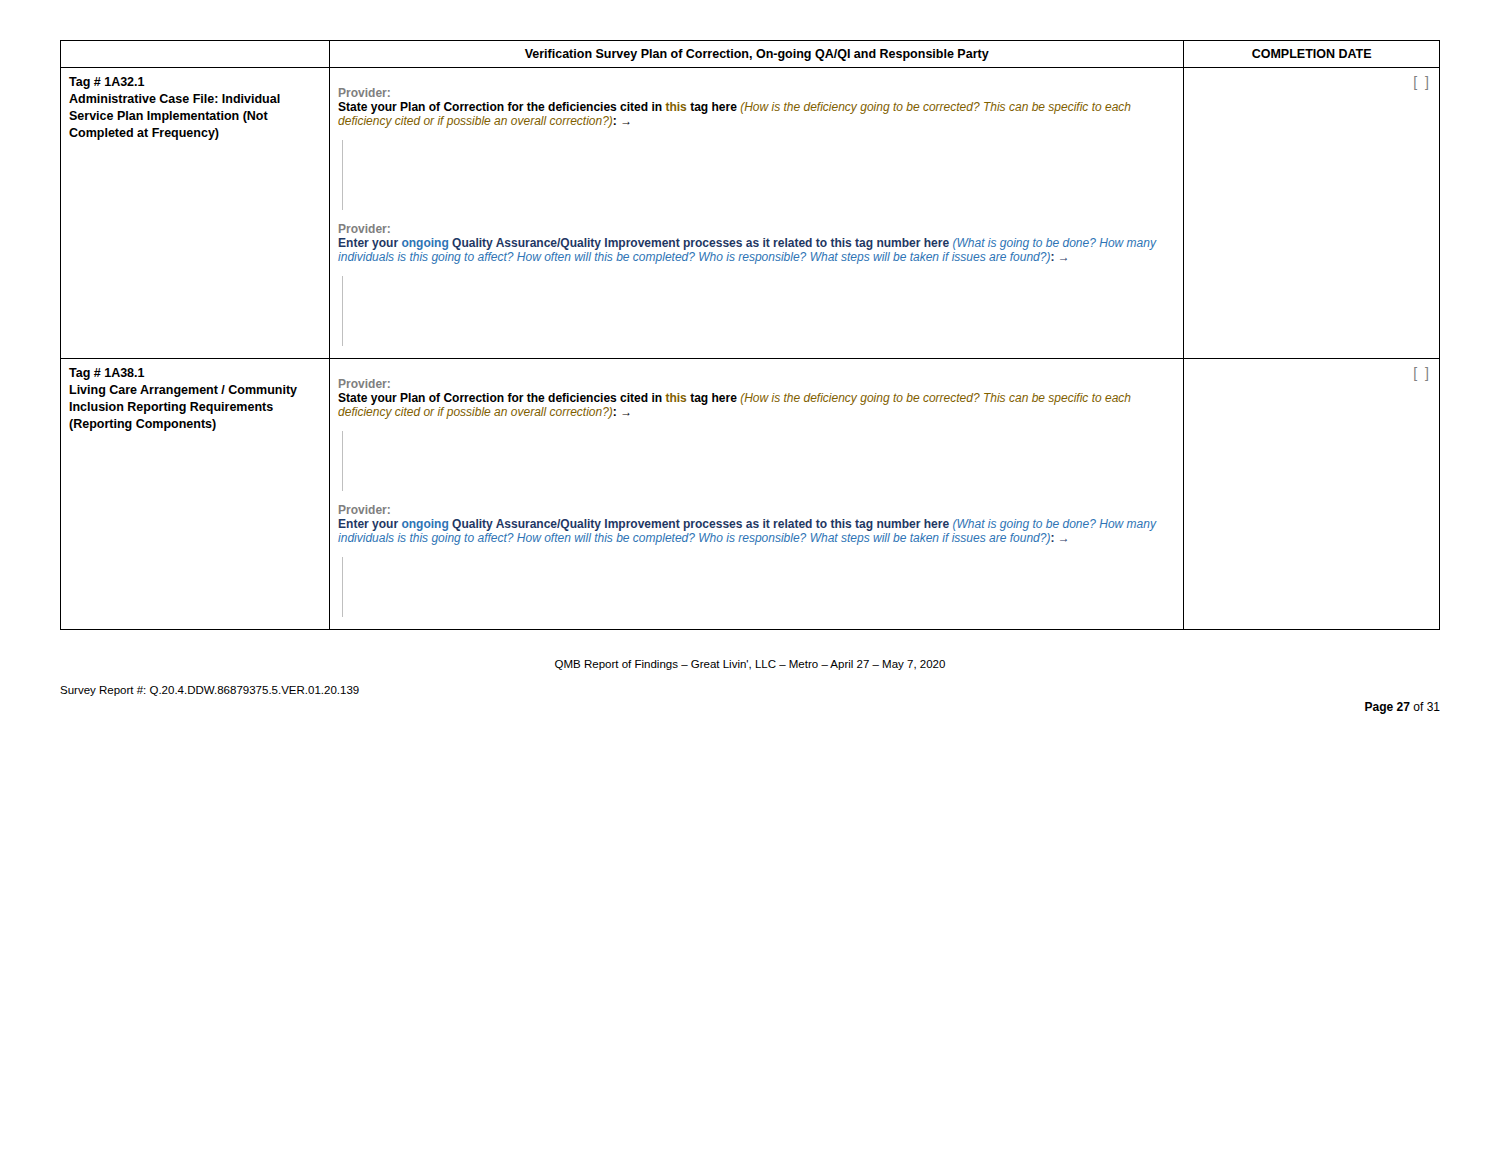| | Verification Survey Plan of Correction, On-going QA/QI and Responsible Party | COMPLETION DATE |
| --- | --- | --- |
| Tag # 1A32.1 Administrative Case File: Individual Service Plan Implementation (Not Completed at Frequency) | Provider: State your Plan of Correction for the deficiencies cited in this tag here (How is the deficiency going to be corrected? This can be specific to each deficiency cited or if possible an overall correction?) : → Provider: Enter your ongoing Quality Assurance/Quality Improvement processes as it related to this tag number here (What is going to be done? How many individuals is this going to affect? How often will this be completed? Who is responsible? What steps will be taken if issues are found?) : → | [ ] |
| Tag # 1A38.1 Living Care Arrangement / Community Inclusion Reporting Requirements (Reporting Components) | Provider: State your Plan of Correction for the deficiencies cited in this tag here (How is the deficiency going to be corrected? This can be specific to each deficiency cited or if possible an overall correction?) : → Provider: Enter your ongoing Quality Assurance/Quality Improvement processes as it related to this tag number here (What is going to be done? How many individuals is this going to affect? How often will this be completed? Who is responsible? What steps will be taken if issues are found?) : → | [ ] |
QMB Report of Findings – Great Livin', LLC – Metro – April 27 – May 7, 2020
Survey Report #: Q.20.4.DDW.86879375.5.VER.01.20.139
Page 27 of 31